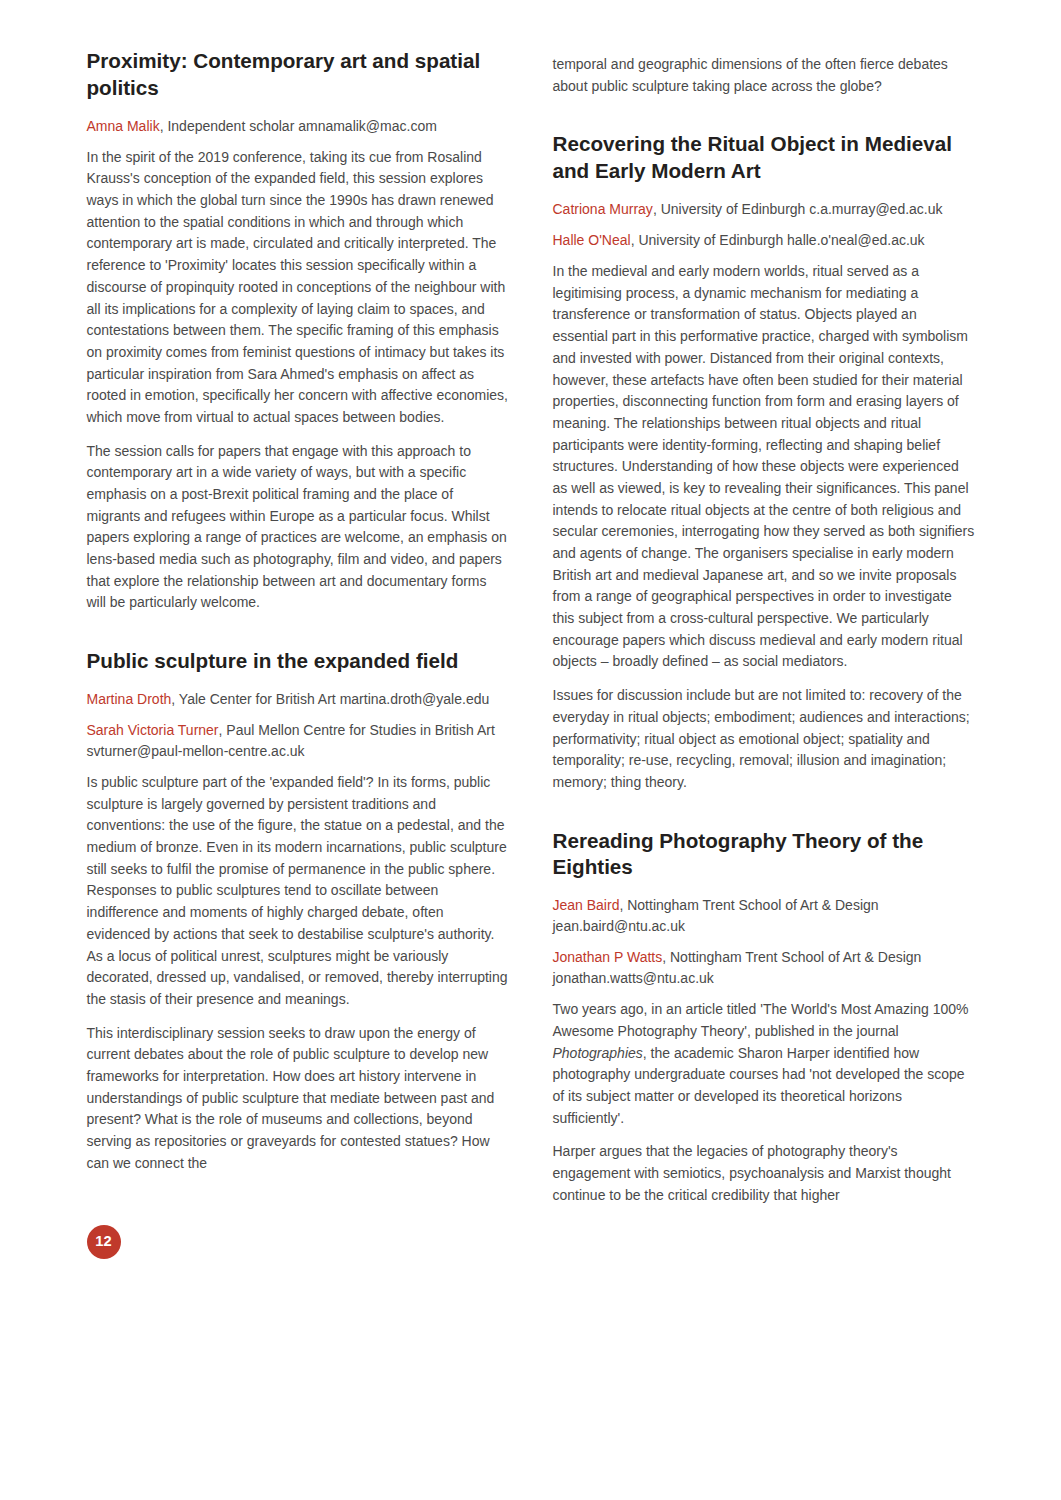Proximity: Contemporary art and spatial politics
Amna Malik, Independent scholar amnamalik@mac.com
In the spirit of the 2019 conference, taking its cue from Rosalind Krauss's conception of the expanded field, this session explores ways in which the global turn since the 1990s has drawn renewed attention to the spatial conditions in which and through which contemporary art is made, circulated and critically interpreted. The reference to 'Proximity' locates this session specifically within a discourse of propinquity rooted in conceptions of the neighbour with all its implications for a complexity of laying claim to spaces, and contestations between them. The specific framing of this emphasis on proximity comes from feminist questions of intimacy but takes its particular inspiration from Sara Ahmed's emphasis on affect as rooted in emotion, specifically her concern with affective economies, which move from virtual to actual spaces between bodies.
The session calls for papers that engage with this approach to contemporary art in a wide variety of ways, but with a specific emphasis on a post-Brexit political framing and the place of migrants and refugees within Europe as a particular focus. Whilst papers exploring a range of practices are welcome, an emphasis on lens-based media such as photography, film and video, and papers that explore the relationship between art and documentary forms will be particularly welcome.
Public sculpture in the expanded field
Martina Droth, Yale Center for British Art martina.droth@yale.edu
Sarah Victoria Turner, Paul Mellon Centre for Studies in British Art svturner@paul-mellon-centre.ac.uk
Is public sculpture part of the 'expanded field'? In its forms, public sculpture is largely governed by persistent traditions and conventions: the use of the figure, the statue on a pedestal, and the medium of bronze. Even in its modern incarnations, public sculpture still seeks to fulfil the promise of permanence in the public sphere. Responses to public sculptures tend to oscillate between indifference and moments of highly charged debate, often evidenced by actions that seek to destabilise sculpture's authority. As a locus of political unrest, sculptures might be variously decorated, dressed up, vandalised, or removed, thereby interrupting the stasis of their presence and meanings.
This interdisciplinary session seeks to draw upon the energy of current debates about the role of public sculpture to develop new frameworks for interpretation. How does art history intervene in understandings of public sculpture that mediate between past and present? What is the role of museums and collections, beyond serving as repositories or graveyards for contested statues? How can we connect the
temporal and geographic dimensions of the often fierce debates about public sculpture taking place across the globe?
Recovering the Ritual Object in Medieval and Early Modern Art
Catriona Murray, University of Edinburgh c.a.murray@ed.ac.uk
Halle O'Neal, University of Edinburgh halle.o'neal@ed.ac.uk
In the medieval and early modern worlds, ritual served as a legitimising process, a dynamic mechanism for mediating a transference or transformation of status. Objects played an essential part in this performative practice, charged with symbolism and invested with power. Distanced from their original contexts, however, these artefacts have often been studied for their material properties, disconnecting function from form and erasing layers of meaning. The relationships between ritual objects and ritual participants were identity-forming, reflecting and shaping belief structures. Understanding of how these objects were experienced as well as viewed, is key to revealing their significances. This panel intends to relocate ritual objects at the centre of both religious and secular ceremonies, interrogating how they served as both signifiers and agents of change. The organisers specialise in early modern British art and medieval Japanese art, and so we invite proposals from a range of geographical perspectives in order to investigate this subject from a cross-cultural perspective. We particularly encourage papers which discuss medieval and early modern ritual objects – broadly defined – as social mediators.
Issues for discussion include but are not limited to: recovery of the everyday in ritual objects; embodiment; audiences and interactions; performativity; ritual object as emotional object; spatiality and temporality; re-use, recycling, removal; illusion and imagination; memory; thing theory.
Rereading Photography Theory of the Eighties
Jean Baird, Nottingham Trent School of Art & Design jean.baird@ntu.ac.uk
Jonathan P Watts, Nottingham Trent School of Art & Design jonathan.watts@ntu.ac.uk
Two years ago, in an article titled 'The World's Most Amazing 100% Awesome Photography Theory', published in the journal Photographies, the academic Sharon Harper identified how photography undergraduate courses had 'not developed the scope of its subject matter or developed its theoretical horizons sufficiently'.
Harper argues that the legacies of photography theory's engagement with semiotics, psychoanalysis and Marxist thought continue to be the critical credibility that higher
12